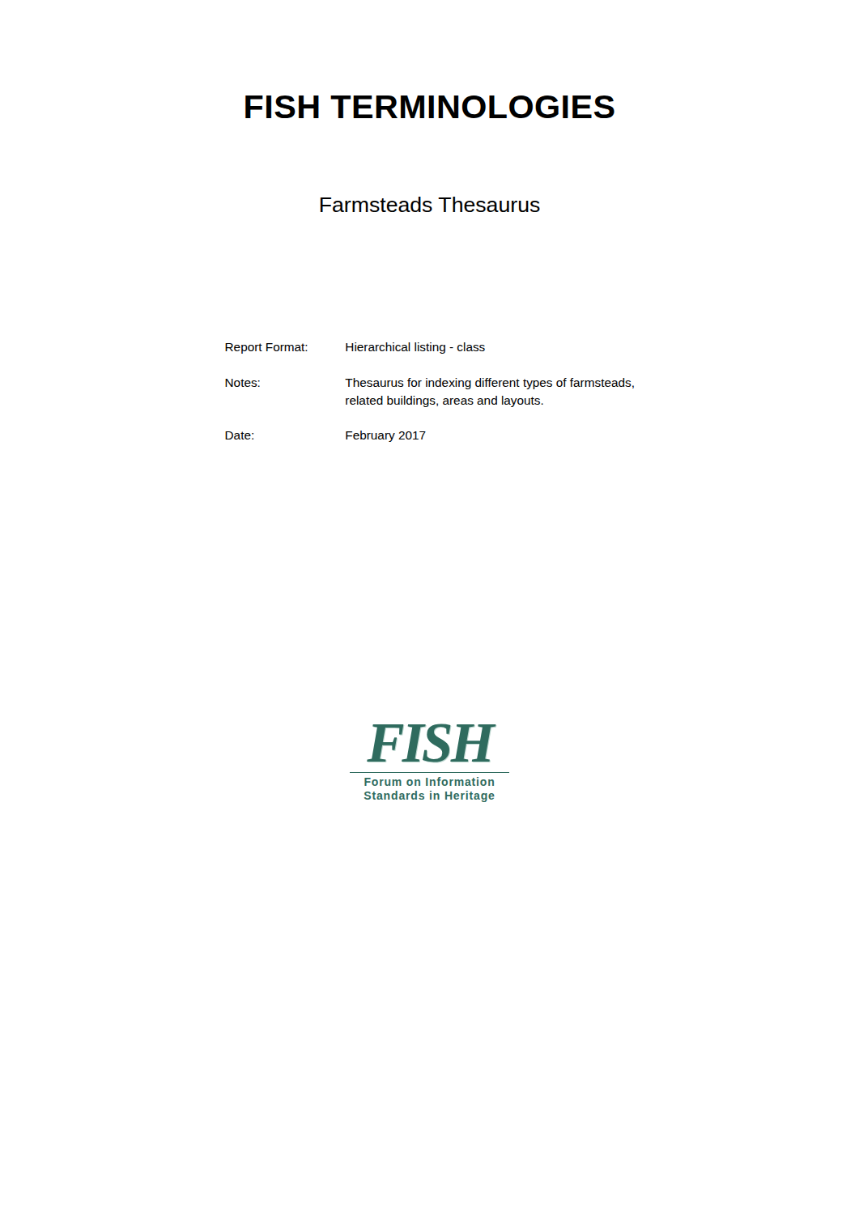FISH TERMINOLOGIES
Farmsteads Thesaurus
| Report Format: | Hierarchical listing - class |
| Notes: | Thesaurus for indexing different types of farmsteads, related buildings, areas and layouts. |
| Date: | February 2017 |
FISH
Forum on Information
Standards in Heritage